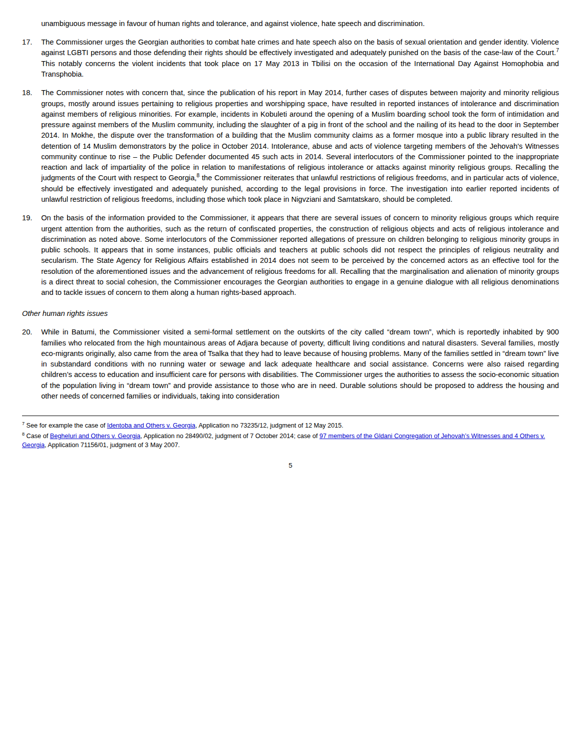unambiguous message in favour of human rights and tolerance, and against violence, hate speech and discrimination.
17.
The Commissioner urges the Georgian authorities to combat hate crimes and hate speech also on the basis of sexual orientation and gender identity. Violence against LGBTI persons and those defending their rights should be effectively investigated and adequately punished on the basis of the case-law of the Court.7 This notably concerns the violent incidents that took place on 17 May 2013 in Tbilisi on the occasion of the International Day Against Homophobia and Transphobia.
18.
The Commissioner notes with concern that, since the publication of his report in May 2014, further cases of disputes between majority and minority religious groups, mostly around issues pertaining to religious properties and worshipping space, have resulted in reported instances of intolerance and discrimination against members of religious minorities. For example, incidents in Kobuleti around the opening of a Muslim boarding school took the form of intimidation and pressure against members of the Muslim community, including the slaughter of a pig in front of the school and the nailing of its head to the door in September 2014. In Mokhe, the dispute over the transformation of a building that the Muslim community claims as a former mosque into a public library resulted in the detention of 14 Muslim demonstrators by the police in October 2014. Intolerance, abuse and acts of violence targeting members of the Jehovah's Witnesses community continue to rise – the Public Defender documented 45 such acts in 2014. Several interlocutors of the Commissioner pointed to the inappropriate reaction and lack of impartiality of the police in relation to manifestations of religious intolerance or attacks against minority religious groups. Recalling the judgments of the Court with respect to Georgia,8 the Commissioner reiterates that unlawful restrictions of religious freedoms, and in particular acts of violence, should be effectively investigated and adequately punished, according to the legal provisions in force. The investigation into earlier reported incidents of unlawful restriction of religious freedoms, including those which took place in Nigvziani and Samtatskaro, should be completed.
19.
On the basis of the information provided to the Commissioner, it appears that there are several issues of concern to minority religious groups which require urgent attention from the authorities, such as the return of confiscated properties, the construction of religious objects and acts of religious intolerance and discrimination as noted above. Some interlocutors of the Commissioner reported allegations of pressure on children belonging to religious minority groups in public schools. It appears that in some instances, public officials and teachers at public schools did not respect the principles of religious neutrality and secularism. The State Agency for Religious Affairs established in 2014 does not seem to be perceived by the concerned actors as an effective tool for the resolution of the aforementioned issues and the advancement of religious freedoms for all. Recalling that the marginalisation and alienation of minority groups is a direct threat to social cohesion, the Commissioner encourages the Georgian authorities to engage in a genuine dialogue with all religious denominations and to tackle issues of concern to them along a human rights-based approach.
Other human rights issues
20.
While in Batumi, the Commissioner visited a semi-formal settlement on the outskirts of the city called “dream town”, which is reportedly inhabited by 900 families who relocated from the high mountainous areas of Adjara because of poverty, difficult living conditions and natural disasters. Several families, mostly eco-migrants originally, also came from the area of Tsalka that they had to leave because of housing problems. Many of the families settled in “dream town” live in substandard conditions with no running water or sewage and lack adequate healthcare and social assistance. Concerns were also raised regarding children’s access to education and insufficient care for persons with disabilities. The Commissioner urges the authorities to assess the socio-economic situation of the population living in “dream town” and provide assistance to those who are in need. Durable solutions should be proposed to address the housing and other needs of concerned families or individuals, taking into consideration
7 See for example the case of Identoba and Others v. Georgia, Application no 73235/12, judgment of 12 May 2015.
8 Case of Begheluri and Others v. Georgia, Application no 28490/02, judgment of 7 October 2014; case of 97 members of the Gldani Congregation of Jehovah’s Witnesses and 4 Others v. Georgia, Application 71156/01, judgment of 3 May 2007.
5